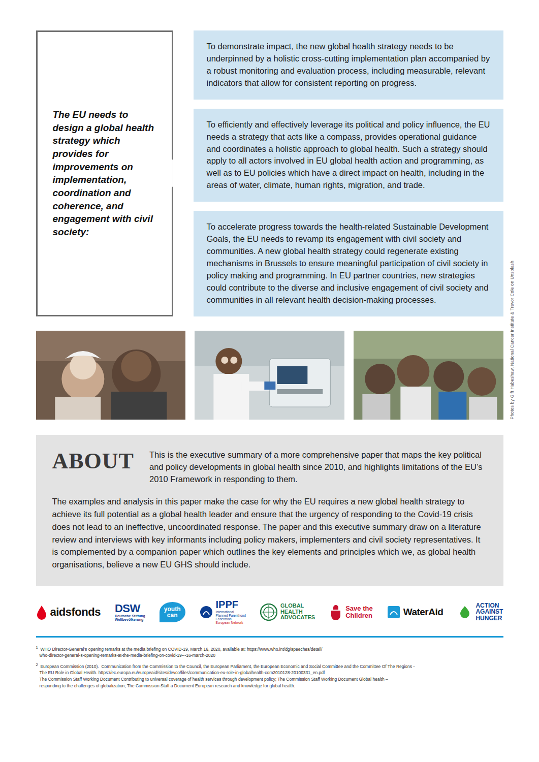The EU needs to design a global health strategy which provides for improvements on implementation, coordination and coherence, and engagement with civil society:
To demonstrate impact, the new global health strategy needs to be underpinned by a holistic cross-cutting implementation plan accompanied by a robust monitoring and evaluation process, including measurable, relevant indicators that allow for consistent reporting on progress.
To efficiently and effectively leverage its political and policy influence, the EU needs a strategy that acts like a compass, provides operational guidance and coordinates a holistic approach to global health. Such a strategy should apply to all actors involved in EU global health action and programming, as well as to EU policies which have a direct impact on health, including in the areas of water, climate, human rights, migration, and trade.
To accelerate progress towards the health-related Sustainable Development Goals, the EU needs to revamp its engagement with civil society and communities. A new global health strategy could regenerate existing mechanisms in Brussels to ensure meaningful participation of civil society in policy making and programming. In EU partner countries, new strategies could contribute to the diverse and inclusive engagement of civil society and communities in all relevant health decision-making processes.
Photos by Gift Habeshaw, National Cancer Institute & Trevor Cole on Unsplash
ABOUT
This is the executive summary of a more comprehensive paper that maps the key political and policy developments in global health since 2010, and highlights limitations of the EU’s 2010 Framework in responding to them.
The examples and analysis in this paper make the case for why the EU requires a new global health strategy to achieve its full potential as a global health leader and ensure that the urgency of responding to the Covid-19 crisis does not lead to an ineffective, uncoordinated response. The paper and this executive summary draw on a literature review and interviews with key informants including policy makers, implementers and civil society representatives. It is complemented by a companion paper which outlines the key elements and principles which we, as global health organisations, believe a new EU GHS should include.
aidsfonds
DSW
Deutsche Stiftung
Weltbevölkerung
youth
can
IPPF
International
Planned Parenthood
Federation
European Network
GLOBAL
HEALTH
ADVOCATES
Save the
Children
WaterAid
ACTION
AGAINST
HUNGER
1 WHO Director-General’s opening remarks at the media briefing on COVID-19, March 16, 2020, available at: https://www.who.int/dg/speeches/detail/
who-director-general-s-opening-remarks-at-the-media-briefing-on-covid-19---16-march-2020
2 European Commission (2010). Communication from the Commission to the Council, the European Parliament, the European Economic and Social Committee and the Committee Of The Regions -
The EU Role in Global Health. https://ec.europa.eu/europeaid/sites/devco/files/communication-eu-role-in-globalhealth-com2010128-20100331_en.pdf
The Commission Staff Working Document Contributing to universal coverage of health services through development policy; The Commission Staff Working Document Global health –
responding to the challenges of globalization; The Commission Staff a Document European research and knowledge for global health.